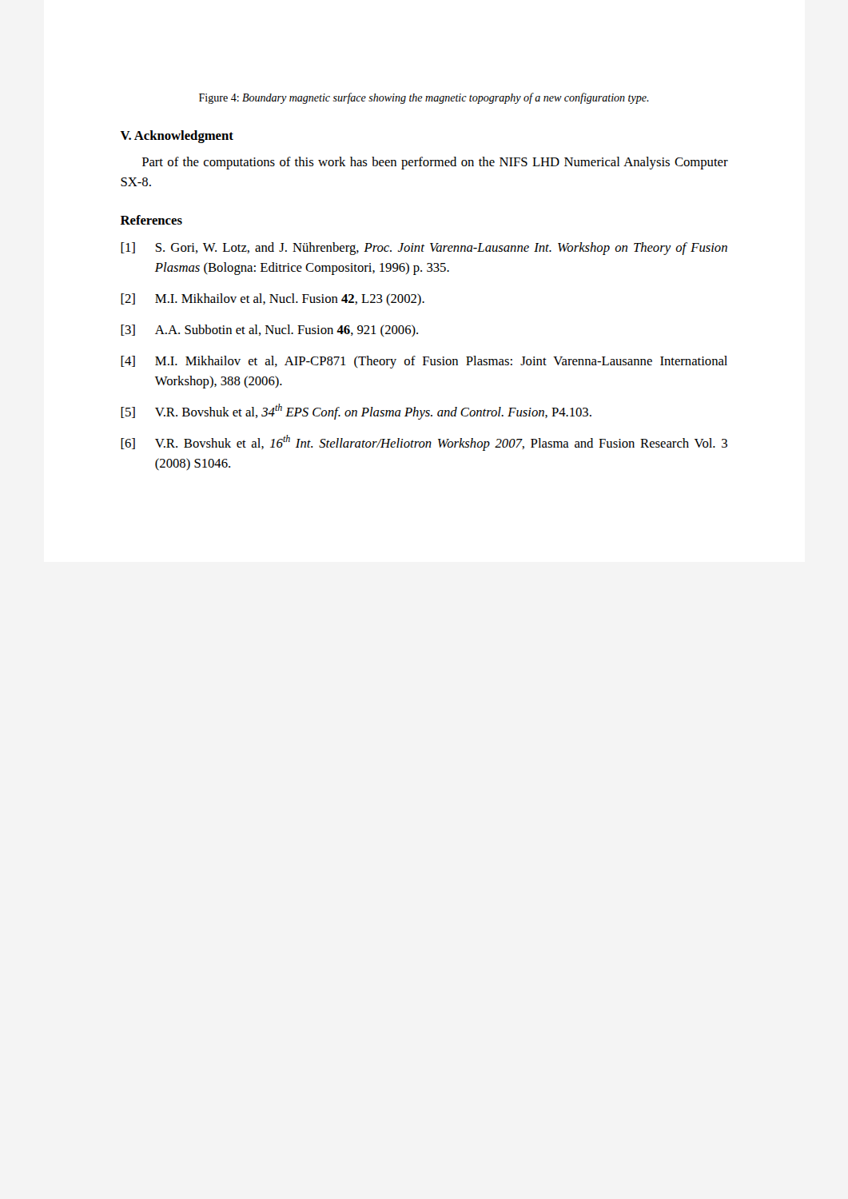Figure 4: Boundary magnetic surface showing the magnetic topography of a new configuration type.
V. Acknowledgment
Part of the computations of this work has been performed on the NIFS LHD Numerical Analysis Computer SX-8.
References
[1] S. Gori, W. Lotz, and J. Nührenberg, Proc. Joint Varenna-Lausanne Int. Workshop on Theory of Fusion Plasmas (Bologna: Editrice Compositori, 1996) p. 335.
[2] M.I. Mikhailov et al, Nucl. Fusion 42, L23 (2002).
[3] A.A. Subbotin et al, Nucl. Fusion 46, 921 (2006).
[4] M.I. Mikhailov et al, AIP-CP871 (Theory of Fusion Plasmas: Joint Varenna-Lausanne International Workshop), 388 (2006).
[5] V.R. Bovshuk et al, 34th EPS Conf. on Plasma Phys. and Control. Fusion, P4.103.
[6] V.R. Bovshuk et al, 16th Int. Stellarator/Heliotron Workshop 2007, Plasma and Fusion Research Vol. 3 (2008) S1046.